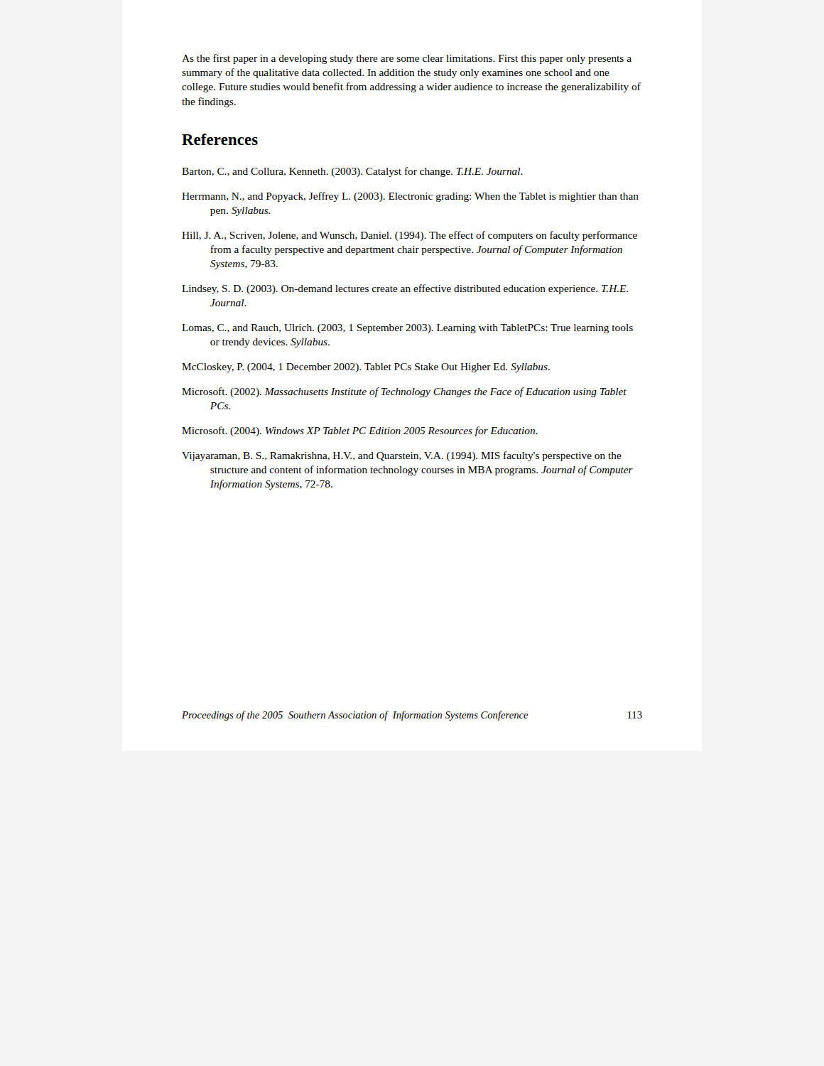As the first paper in a developing study there are some clear limitations. First this paper only presents a summary of the qualitative data collected. In addition the study only examines one school and one college. Future studies would benefit from addressing a wider audience to increase the generalizability of the findings.
References
Barton, C., and Collura, Kenneth. (2003). Catalyst for change. T.H.E. Journal.
Herrmann, N., and Popyack, Jeffrey L. (2003). Electronic grading: When the Tablet is mightier than than pen. Syllabus.
Hill, J. A., Scriven, Jolene, and Wunsch, Daniel. (1994). The effect of computers on faculty performance from a faculty perspective and department chair perspective. Journal of Computer Information Systems, 79-83.
Lindsey, S. D. (2003). On-demand lectures create an effective distributed education experience. T.H.E. Journal.
Lomas, C., and Rauch, Ulrich. (2003, 1 September 2003). Learning with TabletPCs: True learning tools or trendy devices. Syllabus.
McCloskey, P. (2004, 1 December 2002). Tablet PCs Stake Out Higher Ed. Syllabus.
Microsoft. (2002). Massachusetts Institute of Technology Changes the Face of Education using Tablet PCs.
Microsoft. (2004). Windows XP Tablet PC Edition 2005 Resources for Education.
Vijayaraman, B. S., Ramakrishna, H.V., and Quarstein, V.A. (1994). MIS faculty's perspective on the structure and content of information technology courses in MBA programs. Journal of Computer Information Systems, 72-78.
Proceedings of the 2005 Southern Association of Information Systems Conference 113